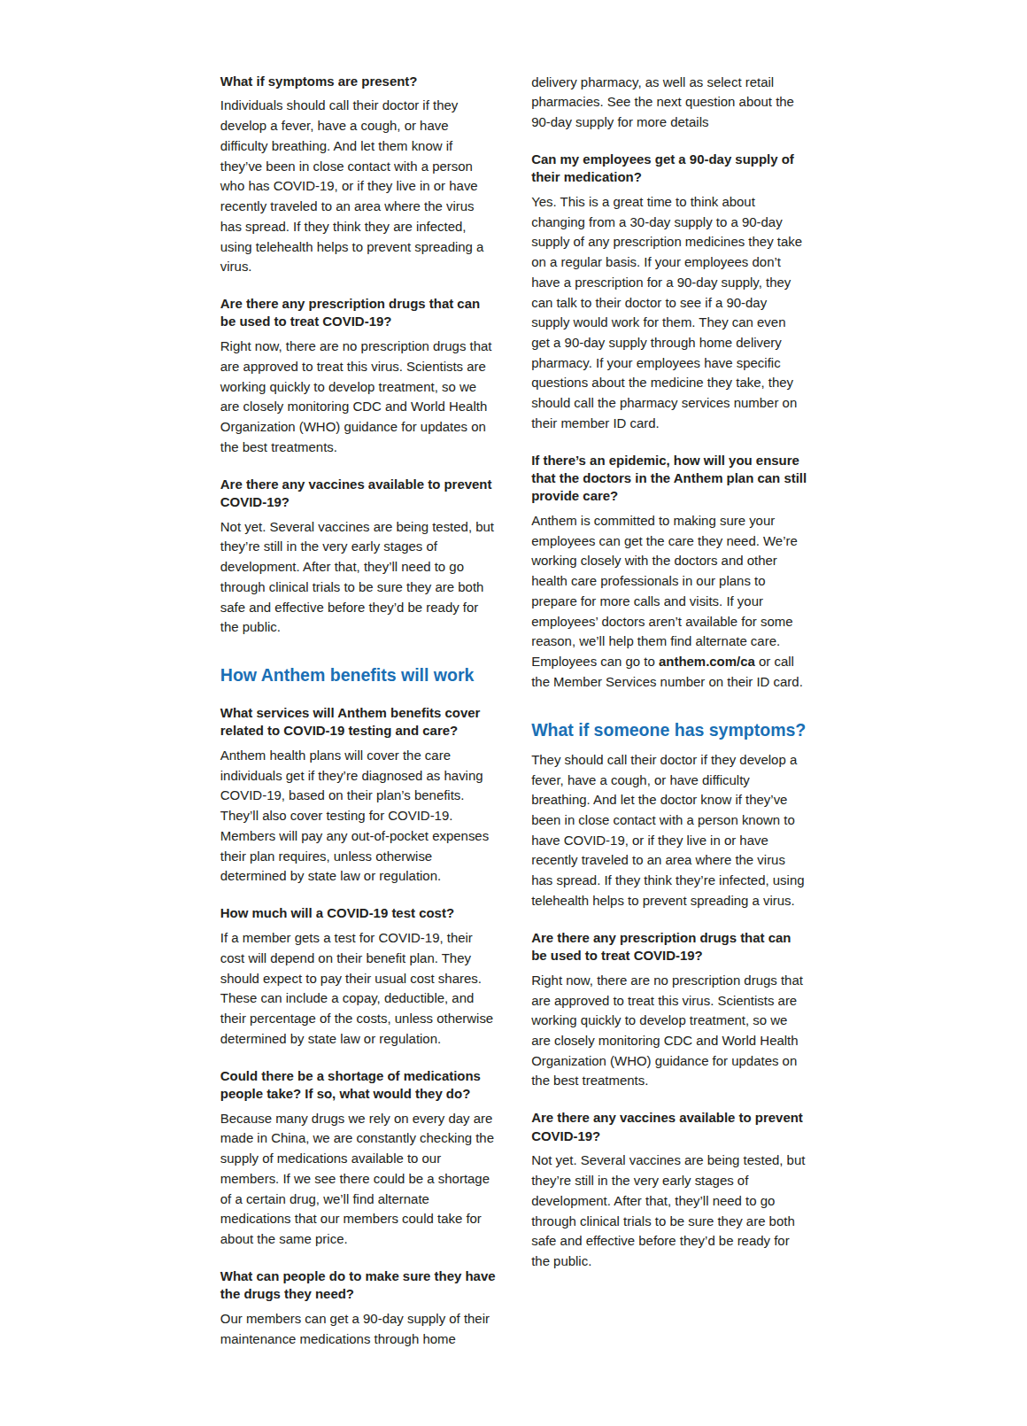What if symptoms are present?
Individuals should call their doctor if they develop a fever, have a cough, or have difficulty breathing. And let them know if they’ve been in close contact with a person who has COVID-19, or if they live in or have recently traveled to an area where the virus has spread. If they think they are infected, using telehealth helps to prevent spreading a virus.
Are there any prescription drugs that can be used to treat COVID-19?
Right now, there are no prescription drugs that are approved to treat this virus. Scientists are working quickly to develop treatment, so we are closely monitoring CDC and World Health Organization (WHO) guidance for updates on the best treatments.
Are there any vaccines available to prevent COVID-19?
Not yet. Several vaccines are being tested, but they’re still in the very early stages of development. After that, they’ll need to go through clinical trials to be sure they are both safe and effective before they’d be ready for the public.
How Anthem benefits will work
What services will Anthem benefits cover related to COVID-19 testing and care?
Anthem health plans will cover the care individuals get if they’re diagnosed as having COVID-19, based on their plan’s benefits. They’ll also cover testing for COVID-19. Members will pay any out-of-pocket expenses their plan requires, unless otherwise determined by state law or regulation.
How much will a COVID-19 test cost?
If a member gets a test for COVID-19, their cost will depend on their benefit plan. They should expect to pay their usual cost shares. These can include a copay, deductible, and their percentage of the costs, unless otherwise determined by state law or regulation.
Could there be a shortage of medications people take? If so, what would they do?
Because many drugs we rely on every day are made in China, we are constantly checking the supply of medications available to our members. If we see there could be a shortage of a certain drug, we’ll find alternate medications that our members could take for about the same price.
What can people do to make sure they have the drugs they need?
Our members can get a 90-day supply of their maintenance medications through home delivery pharmacy, as well as select retail pharmacies. See the next question about the 90-day supply for more details
Can my employees get a 90-day supply of their medication?
Yes. This is a great time to think about changing from a 30-day supply to a 90-day supply of any prescription medicines they take on a regular basis. If your employees don’t have a prescription for a 90-day supply, they can talk to their doctor to see if a 90-day supply would work for them. They can even get a 90-day supply through home delivery pharmacy. If your employees have specific questions about the medicine they take, they should call the pharmacy services number on their member ID card.
If there’s an epidemic, how will you ensure that the doctors in the Anthem plan can still provide care?
Anthem is committed to making sure your employees can get the care they need. We’re working closely with the doctors and other health care professionals in our plans to prepare for more calls and visits. If your employees’ doctors aren’t available for some reason, we’ll help them find alternate care. Employees can go to anthem.com/ca or call the Member Services number on their ID card.
What if someone has symptoms?
They should call their doctor if they develop a fever, have a cough, or have difficulty breathing. And let the doctor know if they’ve been in close contact with a person known to have COVID-19, or if they live in or have recently traveled to an area where the virus has spread. If they think they’re infected, using telehealth helps to prevent spreading a virus.
Are there any prescription drugs that can be used to treat COVID-19?
Right now, there are no prescription drugs that are approved to treat this virus. Scientists are working quickly to develop treatment, so we are closely monitoring CDC and World Health Organization (WHO) guidance for updates on the best treatments.
Are there any vaccines available to prevent COVID-19?
Not yet. Several vaccines are being tested, but they’re still in the very early stages of development. After that, they’ll need to go through clinical trials to be sure they are both safe and effective before they’d be ready for the public.